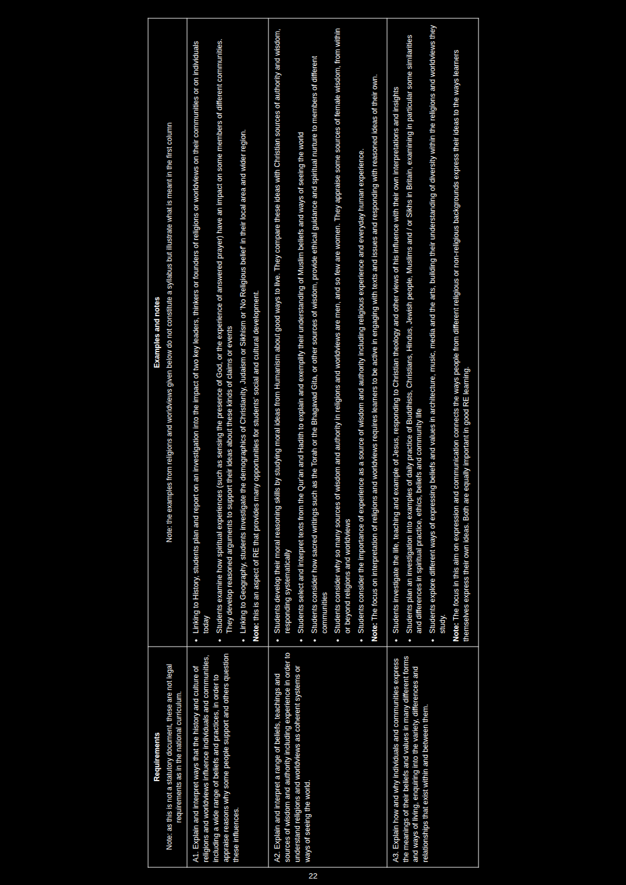| Requirements Note: as this is not a statutory document, these are not legal requirements as in the national curriculum. | Examples and notes Note: the examples from religions and worldviews given below do not constitute a syllabus but illustrate what is meant in the first column |
| --- | --- |
| A1. Explain and interpret ways that the history and culture of religions and worldviews influence individuals and communities, including a wide range of beliefs and practices, in order to appraise reasons why some people support and others question these influences. | Linking to History, students plan and report on an investigation into the impact of two key leaders, thinkers or founders of religions or worldviews on their communities or on individuals today Students examine how spiritual experiences (such as sensing the presence of God, or the experience of answered prayer) have an impact on some members of different communities. They develop reasoned arguments to support their ideas about these kinds of claims or events Linking to Geography, students investigate the demographics of Christianity, Judaism or Sikhism or 'No Religious belief' in their local area and wider region. Note: this is an aspect of RE that provides many opportunities for students' social and cultural development. |
| A2. Explain and interpret a range of beliefs, teachings and sources of wisdom and authority including experience in order to understand religions and worldviews as coherent systems or ways of seeing the world. | Students develop their moral reasoning skills by studying moral ideas from Humanism about good ways to live. They compare these ideas with Christian sources of authority and wisdom, responding systematically Students select and interpret texts from the Qur'an and Hadith to explain and exemplify their understanding of Muslim beliefs and ways of seeing the world Students consider how sacred writings such as the Torah or the Bhagavad Gita, or other sources of wisdom, provide ethical guidance and spiritual nurture to members of different communities Students consider why so many sources of wisdom and authority in religions and worldviews are men, and so few are women. They appraise some sources of female wisdom, from within or beyond religions and worldviews Students consider the importance of experience as a source of wisdom and authority including religious experience and everyday human experience. Note: The focus on interpretation of religions and worldviews requires learners to be active in engaging with texts and issues and responding with reasoned ideas of their own. |
| A3. Explain how and why individuals and communities express the meanings of their beliefs and values in many different forms and ways of living, enquiring into the variety, differences and relationships that exist within and between them. | Students investigate the life, teaching and example of Jesus, responding to Christian theology and other views of his influence with their own interpretations and insights Students plan an investigation into examples of daily practice of Buddhists, Christians, Hindus, Jewish people, Muslims and / or Sikhs in Britain, examining in particular some similarities and differences in spiritual practice, ethics, beliefs and community life Students explore different ways of expressing beliefs and values in architecture, music, media and the arts, building their understanding of diversity within the religions and worldviews they study. Note: The focus in this aim on expression and communication connects the ways people from different religious or non-religious backgrounds express their ideas to the ways learners themselves express their own ideas. Both are equally important in good RE learning. |
22